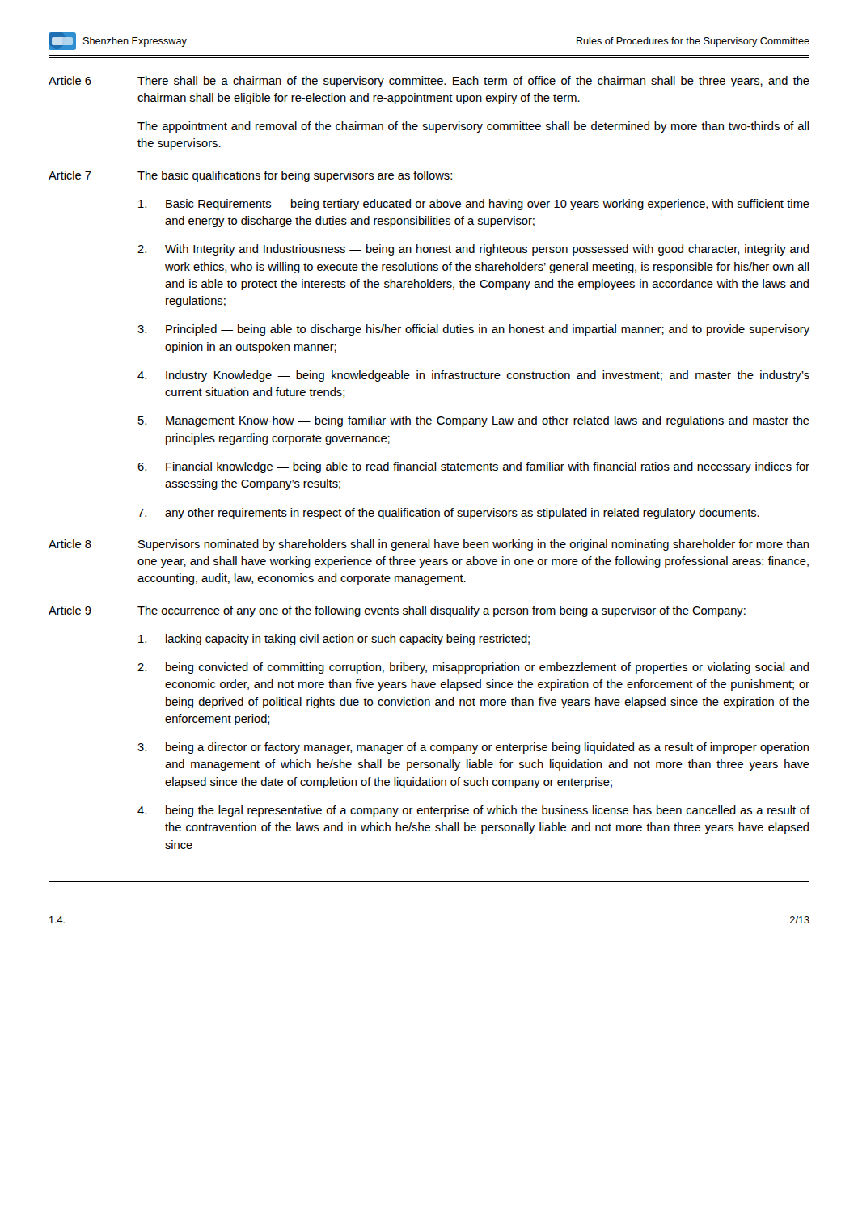Shenzhen Expressway
Rules of Procedures for the Supervisory Committee
Article 6
There shall be a chairman of the supervisory committee. Each term of office of the chairman shall be three years, and the chairman shall be eligible for re-election and re-appointment upon expiry of the term.
The appointment and removal of the chairman of the supervisory committee shall be determined by more than two-thirds of all the supervisors.
Article 7
The basic qualifications for being supervisors are as follows:
1. Basic Requirements — being tertiary educated or above and having over 10 years working experience, with sufficient time and energy to discharge the duties and responsibilities of a supervisor;
2. With Integrity and Industriousness — being an honest and righteous person possessed with good character, integrity and work ethics, who is willing to execute the resolutions of the shareholders’ general meeting, is responsible for his/her own all and is able to protect the interests of the shareholders, the Company and the employees in accordance with the laws and regulations;
3. Principled — being able to discharge his/her official duties in an honest and impartial manner; and to provide supervisory opinion in an outspoken manner;
4. Industry Knowledge — being knowledgeable in infrastructure construction and investment; and master the industry’s current situation and future trends;
5. Management Know-how — being familiar with the Company Law and other related laws and regulations and master the principles regarding corporate governance;
6. Financial knowledge — being able to read financial statements and familiar with financial ratios and necessary indices for assessing the Company’s results;
7. any other requirements in respect of the qualification of supervisors as stipulated in related regulatory documents.
Article 8
Supervisors nominated by shareholders shall in general have been working in the original nominating shareholder for more than one year, and shall have working experience of three years or above in one or more of the following professional areas: finance, accounting, audit, law, economics and corporate management.
Article 9
The occurrence of any one of the following events shall disqualify a person from being a supervisor of the Company:
1. lacking capacity in taking civil action or such capacity being restricted;
2. being convicted of committing corruption, bribery, misappropriation or embezzlement of properties or violating social and economic order, and not more than five years have elapsed since the expiration of the enforcement of the punishment; or being deprived of political rights due to conviction and not more than five years have elapsed since the expiration of the enforcement period;
3. being a director or factory manager, manager of a company or enterprise being liquidated as a result of improper operation and management of which he/she shall be personally liable for such liquidation and not more than three years have elapsed since the date of completion of the liquidation of such company or enterprise;
4. being the legal representative of a company or enterprise of which the business license has been cancelled as a result of the contravention of the laws and in which he/she shall be personally liable and not more than three years have elapsed since
1.4.
2/13